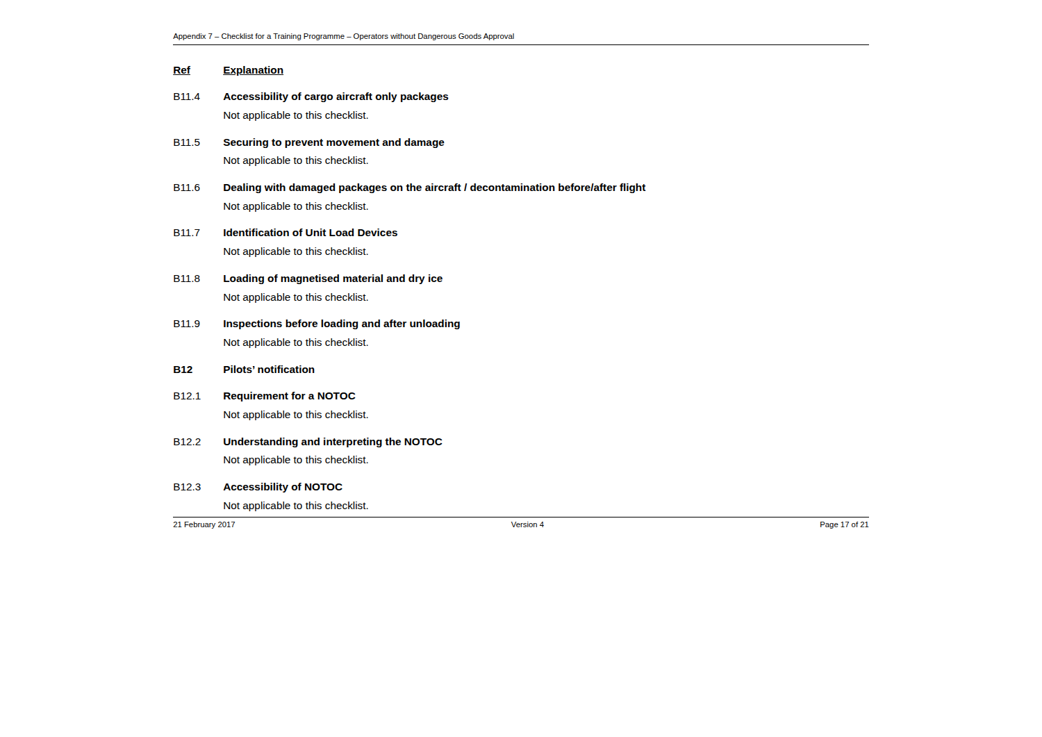Appendix 7 – Checklist for a Training Programme – Operators without Dangerous Goods Approval
| Ref | Explanation |
| B11.4 | Accessibility of cargo aircraft only packages Not applicable to this checklist. |
| B11.5 | Securing to prevent movement and damage Not applicable to this checklist. |
| B11.6 | Dealing with damaged packages on the aircraft / decontamination before/after flight Not applicable to this checklist. |
| B11.7 | Identification of Unit Load Devices Not applicable to this checklist. |
| B11.8 | Loading of magnetised material and dry ice Not applicable to this checklist. |
| B11.9 | Inspections before loading and after unloading Not applicable to this checklist. |
| B12 | Pilots’ notification |
| B12.1 | Requirement for a NOTOC Not applicable to this checklist. |
| B12.2 | Understanding and interpreting the NOTOC Not applicable to this checklist. |
| B12.3 | Accessibility of NOTOC Not applicable to this checklist. |
21 February 2017
Version 4
Page 17 of 21